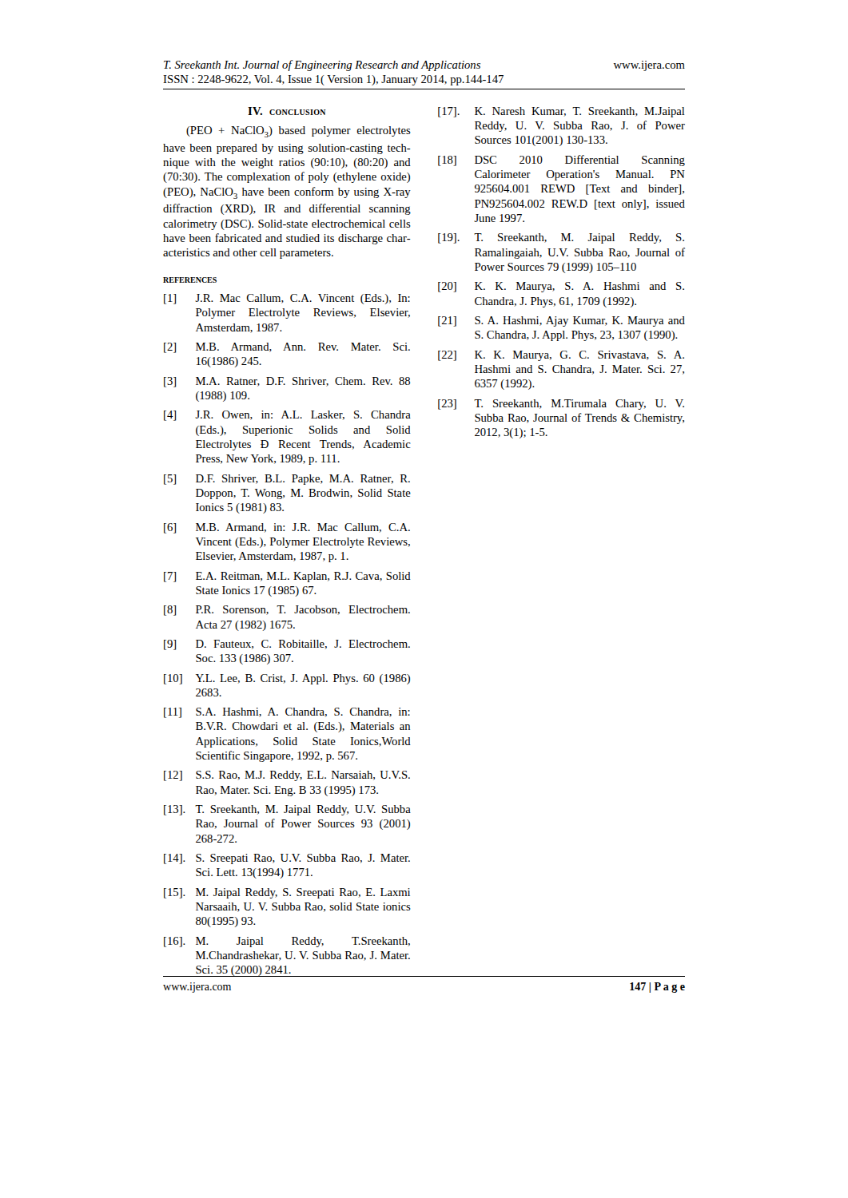T. Sreekanth Int. Journal of Engineering Research and Applications www.ijera.com
ISSN : 2248-9622, Vol. 4, Issue 1( Version 1), January 2014, pp.144-147
IV. Conclusion
(PEO + NaClO3) based polymer electrolytes have been prepared by using solution-casting technique with the weight ratios (90:10), (80:20) and (70:30). The complexation of poly (ethylene oxide) (PEO), NaClO3 have been conform by using X-ray diffraction (XRD), IR and differential scanning calorimetry (DSC). Solid-state electrochemical cells have been fabricated and studied its discharge characteristics and other cell parameters.
References
[1] J.R. Mac Callum, C.A. Vincent (Eds.), In: Polymer Electrolyte Reviews, Elsevier, Amsterdam, 1987.
[2] M.B. Armand, Ann. Rev. Mater. Sci. 16(1986) 245.
[3] M.A. Ratner, D.F. Shriver, Chem. Rev. 88 (1988) 109.
[4] J.R. Owen, in: A.L. Lasker, S. Chandra (Eds.), Superionic Solids and Solid Electrolytes Ð Recent Trends, Academic Press, New York, 1989, p. 111.
[5] D.F. Shriver, B.L. Papke, M.A. Ratner, R. Doppon, T. Wong, M. Brodwin, Solid State Ionics 5 (1981) 83.
[6] M.B. Armand, in: J.R. Mac Callum, C.A. Vincent (Eds.), Polymer Electrolyte Reviews, Elsevier, Amsterdam, 1987, p. 1.
[7] E.A. Reitman, M.L. Kaplan, R.J. Cava, Solid State Ionics 17 (1985) 67.
[8] P.R. Sorenson, T. Jacobson, Electrochem. Acta 27 (1982) 1675.
[9] D. Fauteux, C. Robitaille, J. Electrochem. Soc. 133 (1986) 307.
[10] Y.L. Lee, B. Crist, J. Appl. Phys. 60 (1986) 2683.
[11] S.A. Hashmi, A. Chandra, S. Chandra, in: B.V.R. Chowdari et al. (Eds.), Materials an Applications, Solid State Ionics,World Scientific Singapore, 1992, p. 567.
[12] S.S. Rao, M.J. Reddy, E.L. Narsaiah, U.V.S. Rao, Mater. Sci. Eng. B 33 (1995) 173.
[13]. T. Sreekanth, M. Jaipal Reddy, U.V. Subba Rao, Journal of Power Sources 93 (2001) 268-272.
[14]. S. Sreepati Rao, U.V. Subba Rao, J. Mater. Sci. Lett. 13(1994) 1771.
[15]. M. Jaipal Reddy, S. Sreepati Rao, E. Laxmi Narsaaih, U. V. Subba Rao, solid State ionics 80(1995) 93.
[16]. M. Jaipal Reddy, T.Sreekanth, M.Chandrashekar, U. V. Subba Rao, J. Mater. Sci. 35 (2000) 2841.
[17]. K. Naresh Kumar, T. Sreekanth, M.Jaipal Reddy, U. V. Subba Rao, J. of Power Sources 101(2001) 130-133.
[18] DSC 2010 Differential Scanning Calorimeter Operation's Manual. PN 925604.001 REWD [Text and binder], PN925604.002 REW.D [text only], issued June 1997.
[19]. T. Sreekanth, M. Jaipal Reddy, S. Ramalingaiah, U.V. Subba Rao, Journal of Power Sources 79 (1999) 105–110
[20] K. K. Maurya, S. A. Hashmi and S. Chandra, J. Phys, 61, 1709 (1992).
[21] S. A. Hashmi, Ajay Kumar, K. Maurya and S. Chandra, J. Appl. Phys, 23, 1307 (1990).
[22] K. K. Maurya, G. C. Srivastava, S. A. Hashmi and S. Chandra, J. Mater. Sci. 27, 6357 (1992).
[23] T. Sreekanth, M.Tirumala Chary, U. V. Subba Rao, Journal of Trends & Chemistry, 2012, 3(1); 1-5.
www.ijera.com 147 | P a g e